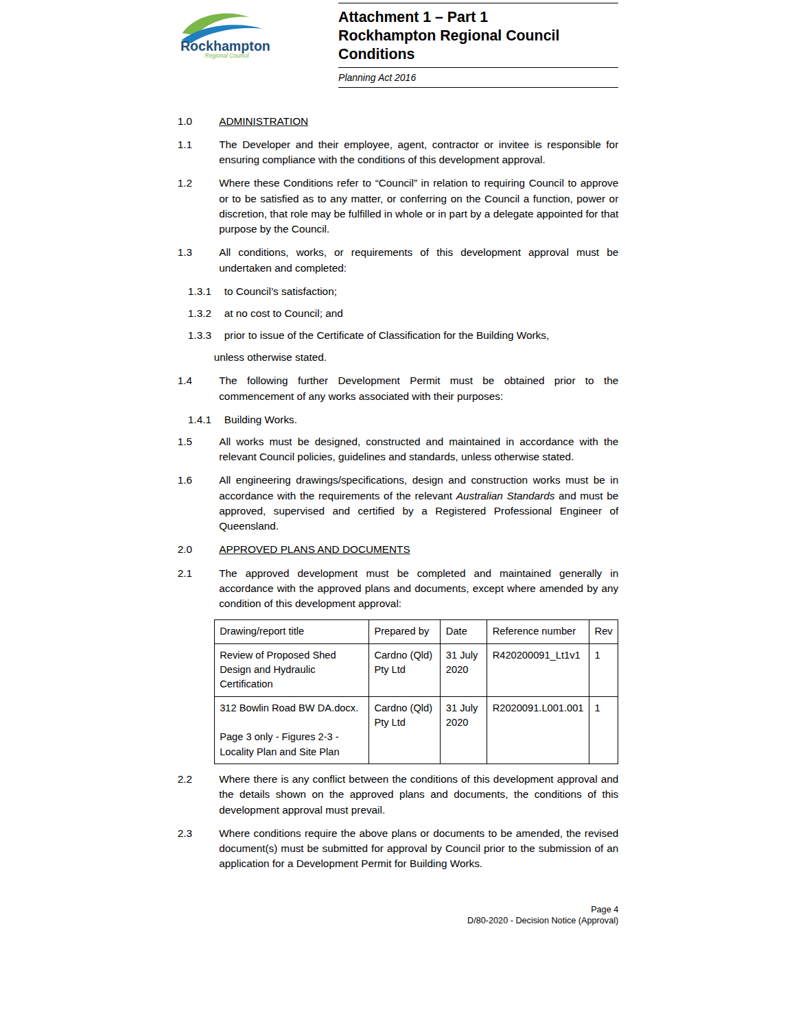Rockhampton Regional Council
Attachment 1 – Part 1
Rockhampton Regional Council Conditions
Planning Act 2016
1.0
ADMINISTRATION
1.1
The Developer and their employee, agent, contractor or invitee is responsible for ensuring compliance with the conditions of this development approval.
1.2
Where these Conditions refer to “Council” in relation to requiring Council to approve or to be satisfied as to any matter, or conferring on the Council a function, power or discretion, that role may be fulfilled in whole or in part by a delegate appointed for that purpose by the Council.
1.3
All conditions, works, or requirements of this development approval must be undertaken and completed:
1.3.1
to Council’s satisfaction;
1.3.2
at no cost to Council; and
1.3.3
prior to issue of the Certificate of Classification for the Building Works,
unless otherwise stated.
1.4
The following further Development Permit must be obtained prior to the commencement of any works associated with their purposes:
1.4.1
Building Works.
1.5
All works must be designed, constructed and maintained in accordance with the relevant Council policies, guidelines and standards, unless otherwise stated.
1.6
All engineering drawings/specifications, design and construction works must be in accordance with the requirements of the relevant Australian Standards and must be approved, supervised and certified by a Registered Professional Engineer of Queensland.
2.0
APPROVED PLANS AND DOCUMENTS
2.1
The approved development must be completed and maintained generally in accordance with the approved plans and documents, except where amended by any condition of this development approval:
| Drawing/report title | Prepared by | Date | Reference number | Rev |
| --- | --- | --- | --- | --- |
| Review of Proposed Shed Design and Hydraulic Certification | Cardno (Qld) Pty Ltd | 31 July 2020 | R420200091_Lt1v1 | 1 |
| 312 Bowlin Road BW DA.docx. Page 3 only - Figures 2-3 - Locality Plan and Site Plan | Cardno (Qld) Pty Ltd | 31 July 2020 | R2020091.L001.001 | 1 |
2.2
Where there is any conflict between the conditions of this development approval and the details shown on the approved plans and documents, the conditions of this development approval must prevail.
2.3
Where conditions require the above plans or documents to be amended, the revised document(s) must be submitted for approval by Council prior to the submission of an application for a Development Permit for Building Works.
Page 4
D/80-2020 - Decision Notice (Approval)